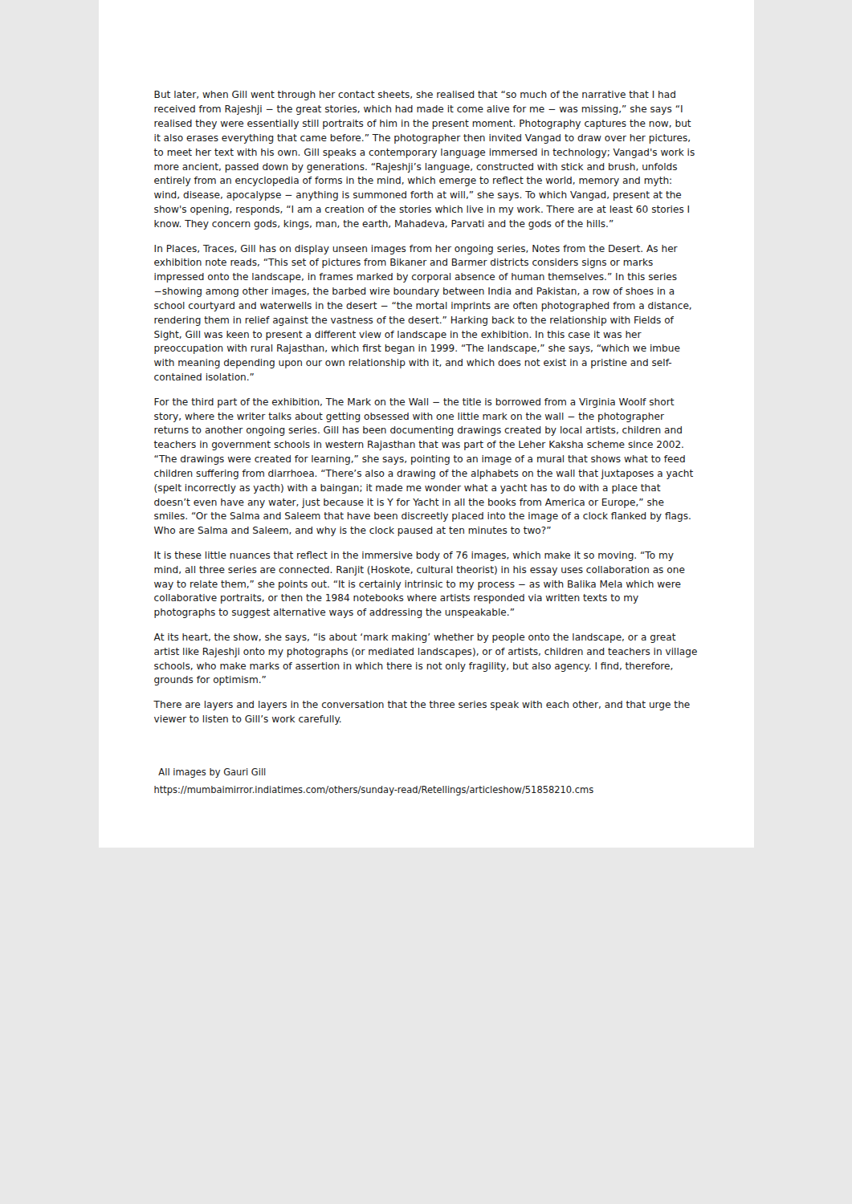But later, when Gill went through her contact sheets, she realised that “so much of the narrative that I had received from Rajeshji − the great stories, which had made it come alive for me − was missing,” she says “I realised they were essentially still portraits of him in the present moment. Photography captures the now, but it also erases everything that came before.” The photographer then invited Vangad to draw over her pictures, to meet her text with his own. Gill speaks a contemporary language immersed in technology; Vangad's work is more ancient, passed down by generations. “Rajeshji’s language, constructed with stick and brush, unfolds entirely from an encyclopedia of forms in the mind, which emerge to reflect the world, memory and myth: wind, disease, apocalypse − anything is summoned forth at will,” she says. To which Vangad, present at the show's opening, responds, “I am a creation of the stories which live in my work. There are at least 60 stories I know. They concern gods, kings, man, the earth, Mahadeva, Parvati and the gods of the hills.”
In Places, Traces, Gill has on display unseen images from her ongoing series, Notes from the Desert. As her exhibition note reads, “This set of pictures from Bikaner and Barmer districts considers signs or marks impressed onto the landscape, in frames marked by corporal absence of human themselves.” In this series −showing among other images, the barbed wire boundary between India and Pakistan, a row of shoes in a school courtyard and waterwells in the desert − “the mortal imprints are often photographed from a distance, rendering them in relief against the vastness of the desert.” Harking back to the relationship with Fields of Sight, Gill was keen to present a different view of landscape in the exhibition. In this case it was her preoccupation with rural Rajasthan, which first began in 1999. “The landscape,” she says, “which we imbue with meaning depending upon our own relationship with it, and which does not exist in a pristine and self-contained isolation.”
For the third part of the exhibition, The Mark on the Wall − the title is borrowed from a Virginia Woolf short story, where the writer talks about getting obsessed with one little mark on the wall − the photographer returns to another ongoing series. Gill has been documenting drawings created by local artists, children and teachers in government schools in western Rajasthan that was part of the Leher Kaksha scheme since 2002. “The drawings were created for learning,” she says, pointing to an image of a mural that shows what to feed children suffering from diarrhoea. “There’s also a drawing of the alphabets on the wall that juxtaposes a yacht (spelt incorrectly as yacth) with a baingan; it made me wonder what a yacht has to do with a place that doesn’t even have any water, just because it is Y for Yacht in all the books from America or Europe,” she smiles. “Or the Salma and Saleem that have been discreetly placed into the image of a clock flanked by flags. Who are Salma and Saleem, and why is the clock paused at ten minutes to two?”
It is these little nuances that reflect in the immersive body of 76 images, which make it so moving. “To my mind, all three series are connected. Ranjit (Hoskote, cultural theorist) in his essay uses collaboration as one way to relate them,” she points out. “It is certainly intrinsic to my process − as with Balika Mela which were collaborative portraits, or then the 1984 notebooks where artists responded via written texts to my photographs to suggest alternative ways of addressing the unspeakable.”
At its heart, the show, she says, “is about ‘mark making’ whether by people onto the landscape, or a great artist like Rajeshji onto my photographs (or mediated landscapes), or of artists, children and teachers in village schools, who make marks of assertion in which there is not only fragility, but also agency. I find, therefore, grounds for optimism.”
There are layers and layers in the conversation that the three series speak with each other, and that urge the viewer to listen to Gill’s work carefully.
All images by Gauri Gill
https://mumbaimirror.indiatimes.com/others/sunday-read/Retellings/articleshow/51858210.cms